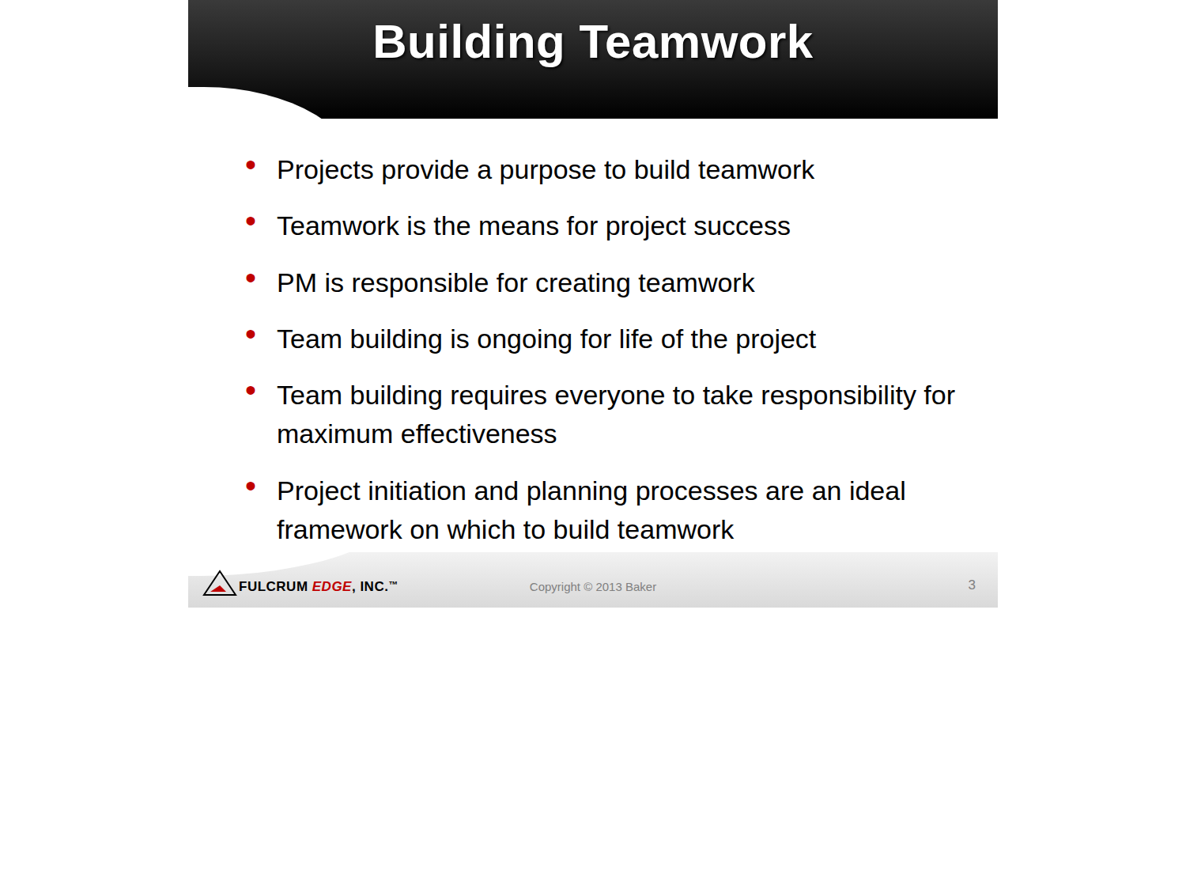Building Teamwork
Projects provide a purpose to build teamwork
Teamwork is the means for project success
PM is responsible for creating teamwork
Team building is ongoing for life of the project
Team building requires everyone to take responsibility for maximum effectiveness
Project initiation and planning processes are an ideal framework on which to build teamwork
FULCRUM EDGE, INC.™
Copyright © 2013 Baker
3